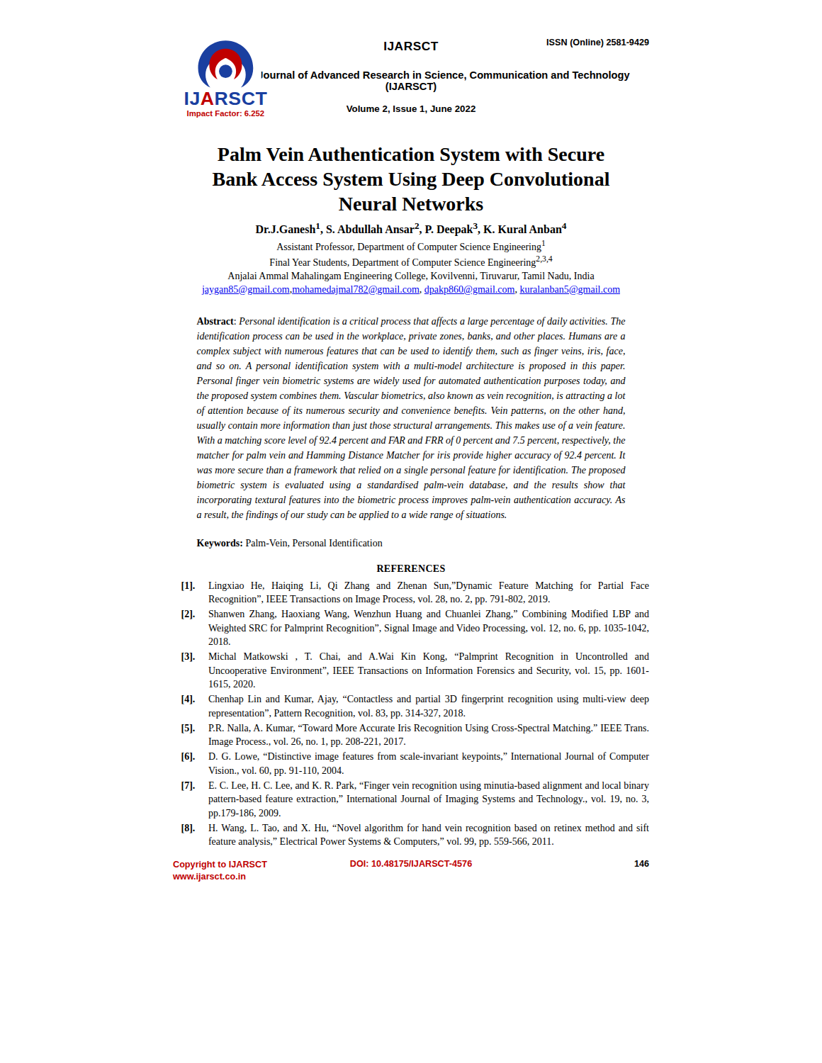IJARSCT
Impact Factor: 6.252
ISSN (Online) 2581-9429
IJARSCT
International Journal of Advanced Research in Science, Communication and Technology (IJARSCT)
Volume 2, Issue 1, June 2022
Palm Vein Authentication System with Secure
Bank Access System Using Deep Convolutional
Neural Networks
Dr.J.Ganesh1, S. Abdullah Ansar2, P. Deepak3, K. Kural Anban4
Assistant Professor, Department of Computer Science Engineering1
Final Year Students, Department of Computer Science Engineering2,3,4
Anjalai Ammal Mahalingam Engineering College, Kovilvenni, Tiruvarur, Tamil Nadu, India
jaygan85@gmail.com,mohamedajmal782@gmail.com, dpakp860@gmail.com, kuralanban5@gmail.com
Abstract: Personal identification is a critical process that affects a large percentage of daily activities. The identification process can be used in the workplace, private zones, banks, and other places. Humans are a complex subject with numerous features that can be used to identify them, such as finger veins, iris, face, and so on. A personal identification system with a multi-model architecture is proposed in this paper. Personal finger vein biometric systems are widely used for automated authentication purposes today, and the proposed system combines them. Vascular biometrics, also known as vein recognition, is attracting a lot of attention because of its numerous security and convenience benefits. Vein patterns, on the other hand, usually contain more information than just those structural arrangements. This makes use of a vein feature. With a matching score level of 92.4 percent and FAR and FRR of 0 percent and 7.5 percent, respectively, the matcher for palm vein and Hamming Distance Matcher for iris provide higher accuracy of 92.4 percent. It was more secure than a framework that relied on a single personal feature for identification. The proposed biometric system is evaluated using a standardised palm-vein database, and the results show that incorporating textural features into the biometric process improves palm-vein authentication accuracy. As a result, the findings of our study can be applied to a wide range of situations.
Keywords: Palm-Vein, Personal Identification
REFERENCES
[1]. Lingxiao He, Haiqing Li, Qi Zhang and Zhenan Sun,”Dynamic Feature Matching for Partial Face Recognition”, IEEE Transactions on Image Process, vol. 28, no. 2, pp. 791-802, 2019.
[2]. Shanwen Zhang, Haoxiang Wang, Wenzhun Huang and Chuanlei Zhang,” Combining Modified LBP and Weighted SRC for Palmprint Recognition”, Signal Image and Video Processing, vol. 12, no. 6, pp. 1035-1042, 2018.
[3]. Michal Matkowski , T. Chai, and A.Wai Kin Kong, “Palmprint Recognition in Uncontrolled and Uncooperative Environment”, IEEE Transactions on Information Forensics and Security, vol. 15, pp. 1601- 1615, 2020.
[4]. Chenhap Lin and Kumar, Ajay, “Contactless and partial 3D fingerprint recognition using multi-view deep representation”, Pattern Recognition, vol. 83, pp. 314-327, 2018.
[5]. P.R. Nalla, A. Kumar, “Toward More Accurate Iris Recognition Using Cross-Spectral Matching.” IEEE Trans. Image Process., vol. 26, no. 1, pp. 208-221, 2017.
[6]. D. G. Lowe, “Distinctive image features from scale-invariant keypoints,” International Journal of Computer Vision., vol. 60, pp. 91-110, 2004.
[7]. E. C. Lee, H. C. Lee, and K. R. Park, “Finger vein recognition using minutia-based alignment and local binary pattern-based feature extraction,” International Journal of Imaging Systems and Technology., vol. 19, no. 3, pp.179-186, 2009.
[8]. H. Wang, L. Tao, and X. Hu, “Novel algorithm for hand vein recognition based on retinex method and sift feature analysis,” Electrical Power Systems & Computers,” vol. 99, pp. 559-566, 2011.
Copyright to IJARSCT
www.ijarsct.co.in
DOI: 10.48175/IJARSCT-4576
146